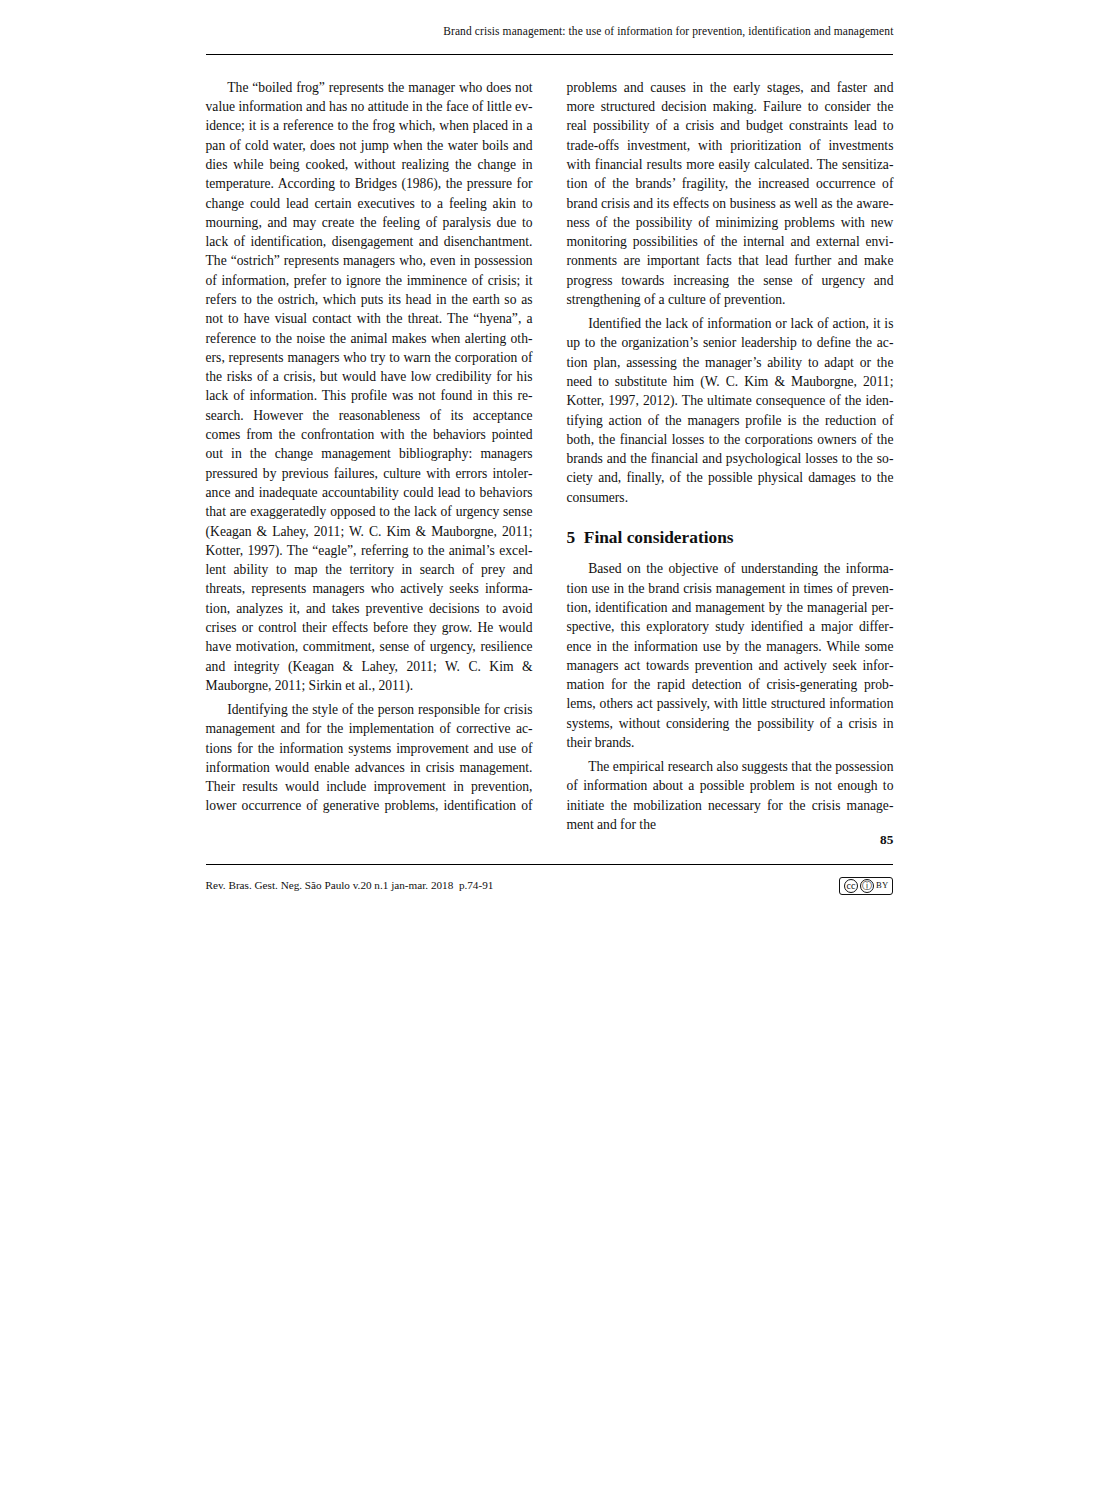Brand crisis management: the use of information for prevention, identification and management
The “boiled frog” represents the manager who does not value information and has no attitude in the face of little evidence; it is a reference to the frog which, when placed in a pan of cold water, does not jump when the water boils and dies while being cooked, without realizing the change in temperature. According to Bridges (1986), the pressure for change could lead certain executives to a feeling akin to mourning, and may create the feeling of paralysis due to lack of identification, disengagement and disenchantment. The “ostrich” represents managers who, even in possession of information, prefer to ignore the imminence of crisis; it refers to the ostrich, which puts its head in the earth so as not to have visual contact with the threat. The “hyena”, a reference to the noise the animal makes when alerting others, represents managers who try to warn the corporation of the risks of a crisis, but would have low credibility for his lack of information. This profile was not found in this research. However the reasonableness of its acceptance comes from the confrontation with the behaviors pointed out in the change management bibliography: managers pressured by previous failures, culture with errors intolerance and inadequate accountability could lead to behaviors that are exaggeratedly opposed to the lack of urgency sense (Keagan & Lahey, 2011; W. C. Kim & Mauborgne, 2011; Kotter, 1997). The “eagle”, referring to the animal’s excellent ability to map the territory in search of prey and threats, represents managers who actively seeks information, analyzes it, and takes preventive decisions to avoid crises or control their effects before they grow. He would have motivation, commitment, sense of urgency, resilience and integrity (Keagan & Lahey, 2011; W. C. Kim & Mauborgne, 2011; Sirkin et al., 2011).
Identifying the style of the person responsible for crisis management and for the implementation of corrective actions for the information systems improvement and use of information would enable advances in crisis management. Their results would include improvement in prevention, lower occurrence of generative problems, identification of problems and causes in the early stages, and faster and more structured decision making. Failure to consider the real possibility of a crisis and budget constraints lead to trade-offs investment, with prioritization of investments with financial results more easily calculated. The sensitization of the brands’ fragility, the increased occurrence of brand crisis and its effects on business as well as the awareness of the possibility of minimizing problems with new monitoring possibilities of the internal and external environments are important facts that lead further and make progress towards increasing the sense of urgency and strengthening of a culture of prevention.
Identified the lack of information or lack of action, it is up to the organization’s senior leadership to define the action plan, assessing the manager’s ability to adapt or the need to substitute him (W. C. Kim & Mauborgne, 2011; Kotter, 1997, 2012). The ultimate consequence of the identifying action of the managers profile is the reduction of both, the financial losses to the corporations owners of the brands and the financial and psychological losses to the society and, finally, of the possible physical damages to the consumers.
5 Final considerations
Based on the objective of understanding the information use in the brand crisis management in times of prevention, identification and management by the managerial perspective, this exploratory study identified a major difference in the information use by the managers. While some managers act towards prevention and actively seek information for the rapid detection of crisis-generating problems, others act passively, with little structured information systems, without considering the possibility of a crisis in their brands.
The empirical research also suggests that the possession of information about a possible problem is not enough to initiate the mobilization necessary for the crisis management and for the
85
Rev. Bras. Gest. Neg. São Paulo v.20 n.1 jan-mar. 2018 p.74-91
cc ⓘ BY